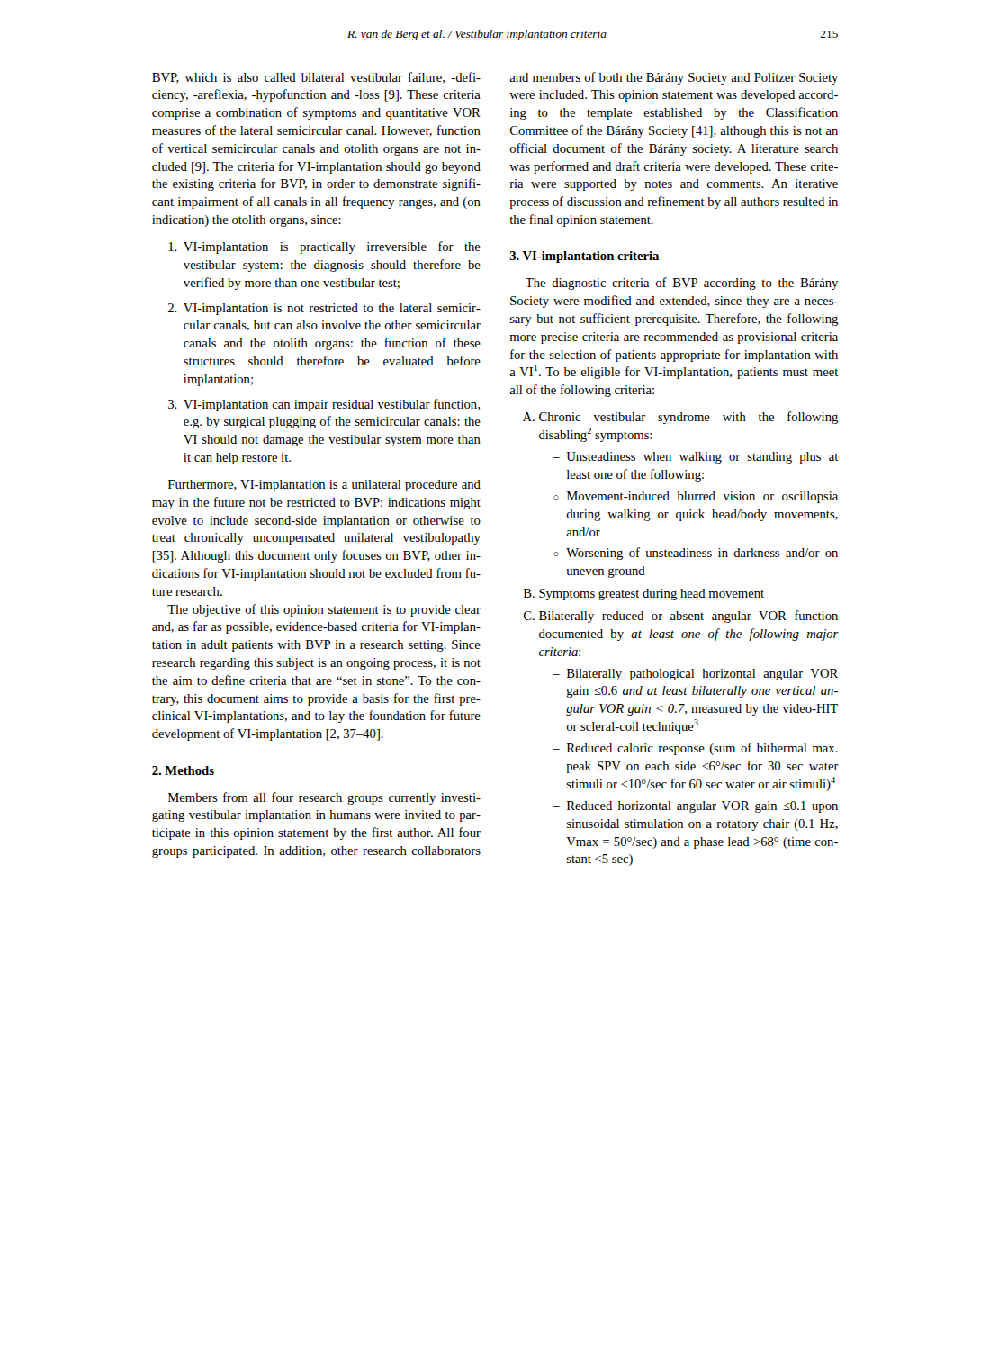R. van de Berg et al. / Vestibular implantation criteria 215
BVP, which is also called bilateral vestibular failure, -deficiency, -areflexia, -hypofunction and -loss [9]. These criteria comprise a combination of symptoms and quantitative VOR measures of the lateral semicircular canal. However, function of vertical semicircular canals and otolith organs are not included [9]. The criteria for VI-implantation should go beyond the existing criteria for BVP, in order to demonstrate significant impairment of all canals in all frequency ranges, and (on indication) the otolith organs, since:
VI-implantation is practically irreversible for the vestibular system: the diagnosis should therefore be verified by more than one vestibular test;
VI-implantation is not restricted to the lateral semicircular canals, but can also involve the other semicircular canals and the otolith organs: the function of these structures should therefore be evaluated before implantation;
VI-implantation can impair residual vestibular function, e.g. by surgical plugging of the semicircular canals: the VI should not damage the vestibular system more than it can help restore it.
Furthermore, VI-implantation is a unilateral procedure and may in the future not be restricted to BVP: indications might evolve to include second-side implantation or otherwise to treat chronically uncompensated unilateral vestibulopathy [35]. Although this document only focuses on BVP, other indications for VI-implantation should not be excluded from future research.
The objective of this opinion statement is to provide clear and, as far as possible, evidence-based criteria for VI-implantation in adult patients with BVP in a research setting. Since research regarding this subject is an ongoing process, it is not the aim to define criteria that are “set in stone”. To the contrary, this document aims to provide a basis for the first preclinical VI-implantations, and to lay the foundation for future development of VI-implantation [2, 37–40].
2. Methods
Members from all four research groups currently investigating vestibular implantation in humans were invited to participate in this opinion statement by the first author. All four groups participated. In addition, other research collaborators and members of both the Bárány Society and Politzer Society were included. This opinion statement was developed according to the template established by the Classification Committee of the Bárány Society [41], although this is not an official document of the Bárány society. A literature search was performed and draft criteria were developed. These criteria were supported by notes and comments. An iterative process of discussion and refinement by all authors resulted in the final opinion statement.
3. VI-implantation criteria
The diagnostic criteria of BVP according to the Bárány Society were modified and extended, since they are a necessary but not sufficient prerequisite. Therefore, the following more precise criteria are recommended as provisional criteria for the selection of patients appropriate for implantation with a VI1. To be eligible for VI-implantation, patients must meet all of the following criteria:
Chronic vestibular syndrome with the following disabling2 symptoms:
Unsteadiness when walking or standing plus at least one of the following:
Movement-induced blurred vision or oscillopsia during walking or quick head/body movements, and/or
Worsening of unsteadiness in darkness and/or on uneven ground
Symptoms greatest during head movement
Bilaterally reduced or absent angular VOR function documented by at least one of the following major criteria:
Bilaterally pathological horizontal angular VOR gain ≤0.6 and at least bilaterally one vertical angular VOR gain < 0.7, measured by the video-HIT or scleral-coil technique3
Reduced caloric response (sum of bithermal max. peak SPV on each side ≤6°/sec for 30 sec water stimuli or <10°/sec for 60 sec water or air stimuli)4
Reduced horizontal angular VOR gain ≤0.1 upon sinusoidal stimulation on a rotatory chair (0.1 Hz, Vmax = 50°/sec) and a phase lead >68° (time constant <5 sec)